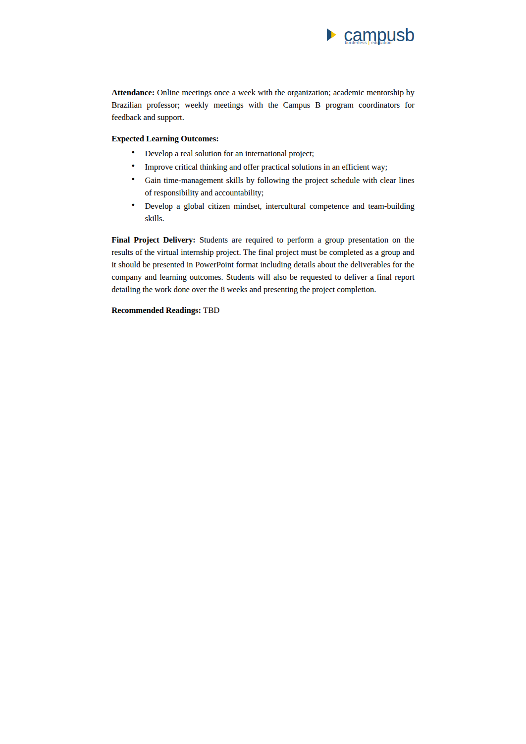campusb borderless|education
Attendance: Online meetings once a week with the organization; academic mentorship by Brazilian professor; weekly meetings with the Campus B program coordinators for feedback and support.
Expected Learning Outcomes:
Develop a real solution for an international project;
Improve critical thinking and offer practical solutions in an efficient way;
Gain time-management skills by following the project schedule with clear lines of responsibility and accountability;
Develop a global citizen mindset, intercultural competence and team-building skills.
Final Project Delivery: Students are required to perform a group presentation on the results of the virtual internship project. The final project must be completed as a group and it should be presented in PowerPoint format including details about the deliverables for the company and learning outcomes. Students will also be requested to deliver a final report detailing the work done over the 8 weeks and presenting the project completion.
Recommended Readings: TBD